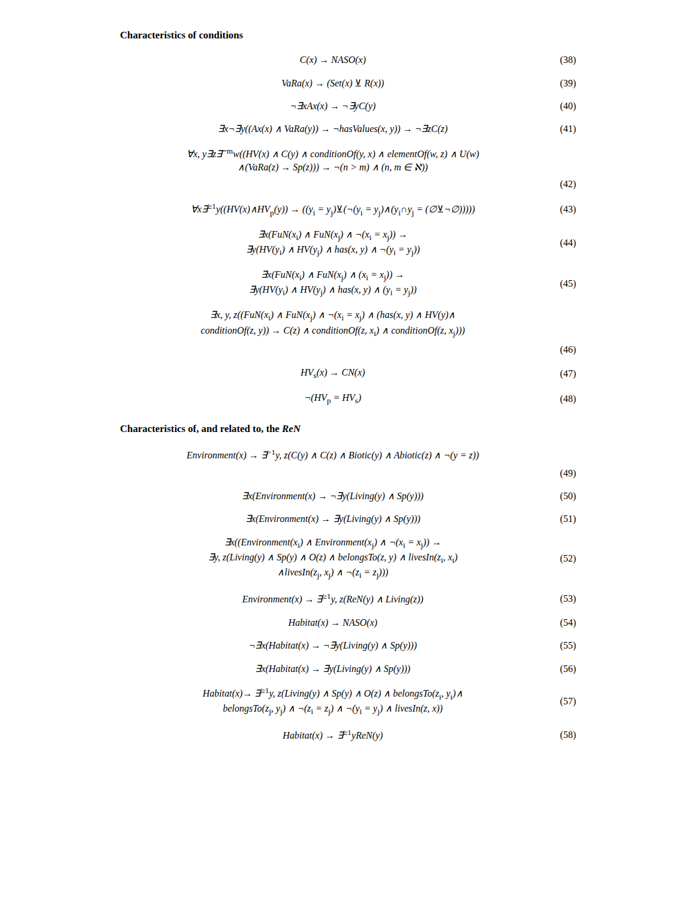Characteristics of conditions
C(x) → NASO(x)
(38)
VaRa(x) → (Set(x) ⊻ R(x))
(39)
¬∃xAx(x) → ¬∃yC(y)
(40)
∃x¬∃y((Ax(x) ∧ VaRa(y)) → ¬hasValues(x, y)) → ¬∃zC(z)
(41)
∀x, y∃z∃=mw((HV(x) ∧ C(y) ∧ conditionOf(y, x) ∧ elementOf(w, z) ∧ U(w) ∧(VaRa(z) → Sp(z))) → ¬(n > m) ∧ (n, m ∈ ℵ))
(42)
(42)
∀x∃≥1y((HV(x)∧HVp(y)) → ((yi = yj)⊻(¬(yi = yj)∧(yi∩yj = (∅⊻¬∅)))))
(43)
∃x(FuN(xi) ∧ FuN(xj) ∧ ¬(xi = xj)) → ∃y(HV(yi) ∧ HV(yj) ∧ has(x, y) ∧ ¬(yi = yj))
(44)
∃x(FuN(xi) ∧ FuN(xj) ∧ (xi = xj)) → ∃y(HV(yi) ∧ HV(yj) ∧ has(x, y) ∧ (yi = yj))
(45)
∃x, y, z((FuN(xi) ∧ FuN(xj) ∧ ¬(xi = xj) ∧ (has(x, y) ∧ HV(y)∧ conditionOf(z, y)) → C(z) ∧ conditionOf(z, xi) ∧ conditionOf(z, xj)))
(46)
(46)
HVs(x) → CN(x)
(47)
¬(HVp = HVs)
(48)
Characteristics of, and related to, the ReN
Environment(x) → ∃>1y, z(C(y) ∧ C(z) ∧ Biotic(y) ∧ Abiotic(z) ∧ ¬(y = z))
(49)
(49)
∃x(Environment(x) → ¬∃y(Living(y) ∧ Sp(y)))
(50)
∃x(Environment(x) → ∃y(Living(y) ∧ Sp(y)))
(51)
∃x((Environment(xi) ∧ Environment(xj) ∧ ¬(xi = xj)) → ∃y, z(Living(y) ∧ Sp(y) ∧ O(z) ∧ belongsTo(z, y) ∧ livesIn(zi, xi) ∧livesIn(zj, xj) ∧ ¬(zi = zj)))
(52)
Environment(x) → ∃≥1y, z(ReN(y) ∧ Living(z))
(53)
Habitat(x) → NASO(x)
(54)
¬∃x(Habitat(x) → ¬∃y(Living(y) ∧ Sp(y)))
(55)
∃x(Habitat(x) → ∃y(Living(y) ∧ Sp(y)))
(56)
Habitat(x)→ ∃≥1y, z(Living(y) ∧ Sp(y) ∧ O(z) ∧ belongsTo(zi, yi)∧ belongsTo(zj, yj) ∧ ¬(zi = zj) ∧ ¬(yi = yj) ∧ livesIn(z, x))
(57)
Habitat(x) → ∃≥1yReN(y)
(58)